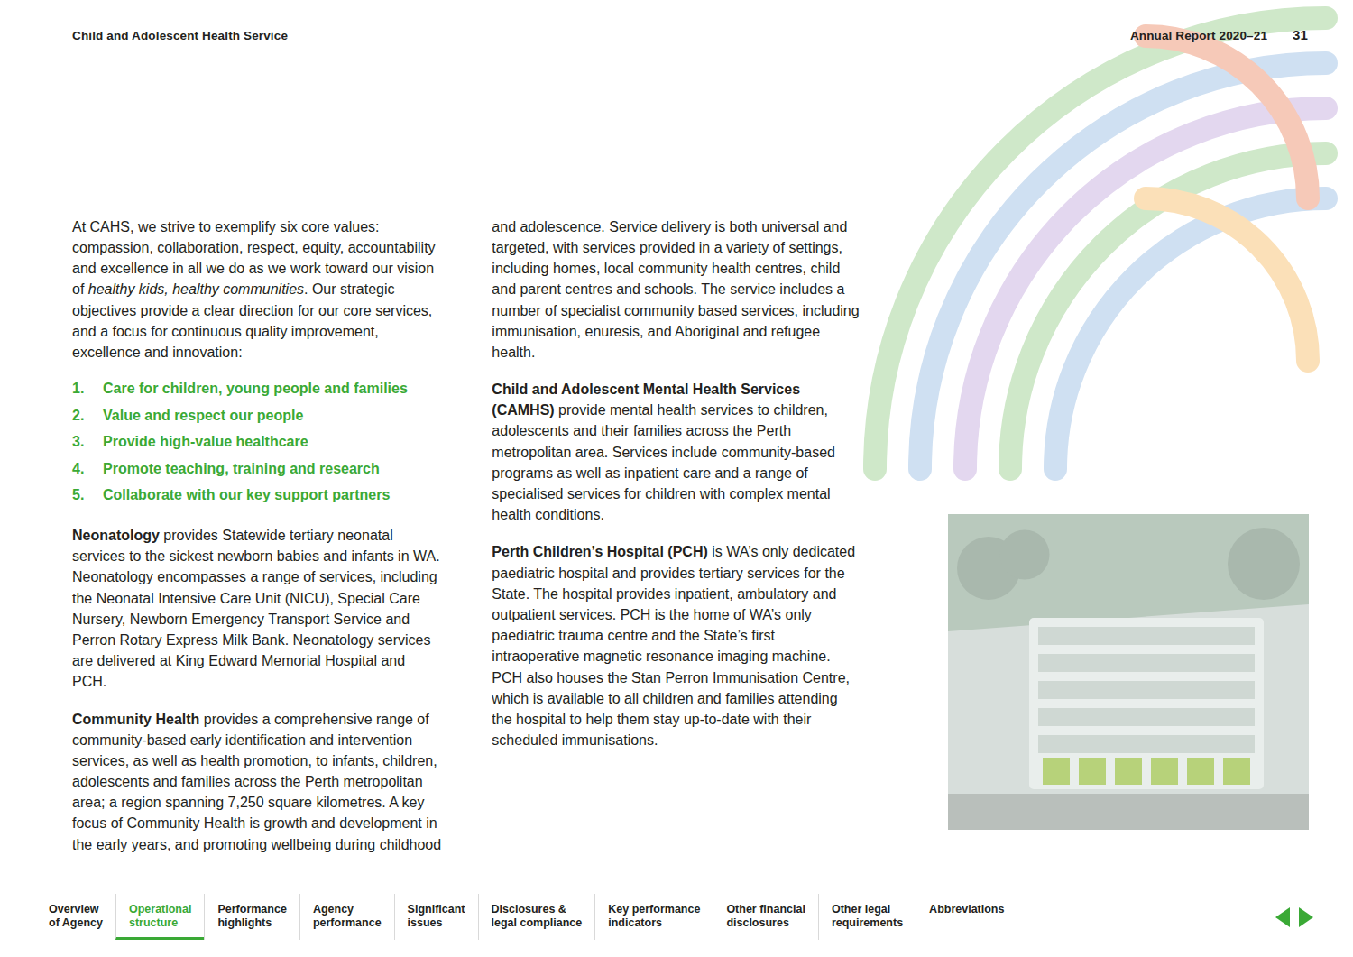Child and Adolescent Health Service
Annual Report 2020–21 31
At CAHS, we strive to exemplify six core values: compassion, collaboration, respect, equity, accountability and excellence in all we do as we work toward our vision of healthy kids, healthy communities. Our strategic objectives provide a clear direction for our core services, and a focus for continuous quality improvement, excellence and innovation:
Care for children, young people and families
Value and respect our people
Provide high-value healthcare
Promote teaching, training and research
Collaborate with our key support partners
Neonatology provides Statewide tertiary neonatal services to the sickest newborn babies and infants in WA. Neonatology encompasses a range of services, including the Neonatal Intensive Care Unit (NICU), Special Care Nursery, Newborn Emergency Transport Service and Perron Rotary Express Milk Bank. Neonatology services are delivered at King Edward Memorial Hospital and PCH.
Community Health provides a comprehensive range of community-based early identification and intervention services, as well as health promotion, to infants, children, adolescents and families across the Perth metropolitan area; a region spanning 7,250 square kilometres. A key focus of Community Health is growth and development in the early years, and promoting wellbeing during childhood
and adolescence. Service delivery is both universal and targeted, with services provided in a variety of settings, including homes, local community health centres, child and parent centres and schools. The service includes a number of specialist community based services, including immunisation, enuresis, and Aboriginal and refugee health.
Child and Adolescent Mental Health Services (CAMHS) provide mental health services to children, adolescents and their families across the Perth metropolitan area. Services include community-based programs as well as inpatient care and a range of specialised services for children with complex mental health conditions.
Perth Children’s Hospital (PCH) is WA’s only dedicated paediatric hospital and provides tertiary services for the State. The hospital provides inpatient, ambulatory and outpatient services. PCH is the home of WA’s only paediatric trauma centre and the State’s first intraoperative magnetic resonance imaging machine. PCH also houses the Stan Perron Immunisation Centre, which is available to all children and families attending the hospital to help them stay up-to-date with their scheduled immunisations.
Overview of Agency
Operational structure
Performance highlights
Agency performance
Significant issues
Disclosures & legal compliance
Key performance indicators
Other financial disclosures
Other legal requirements
Abbreviations